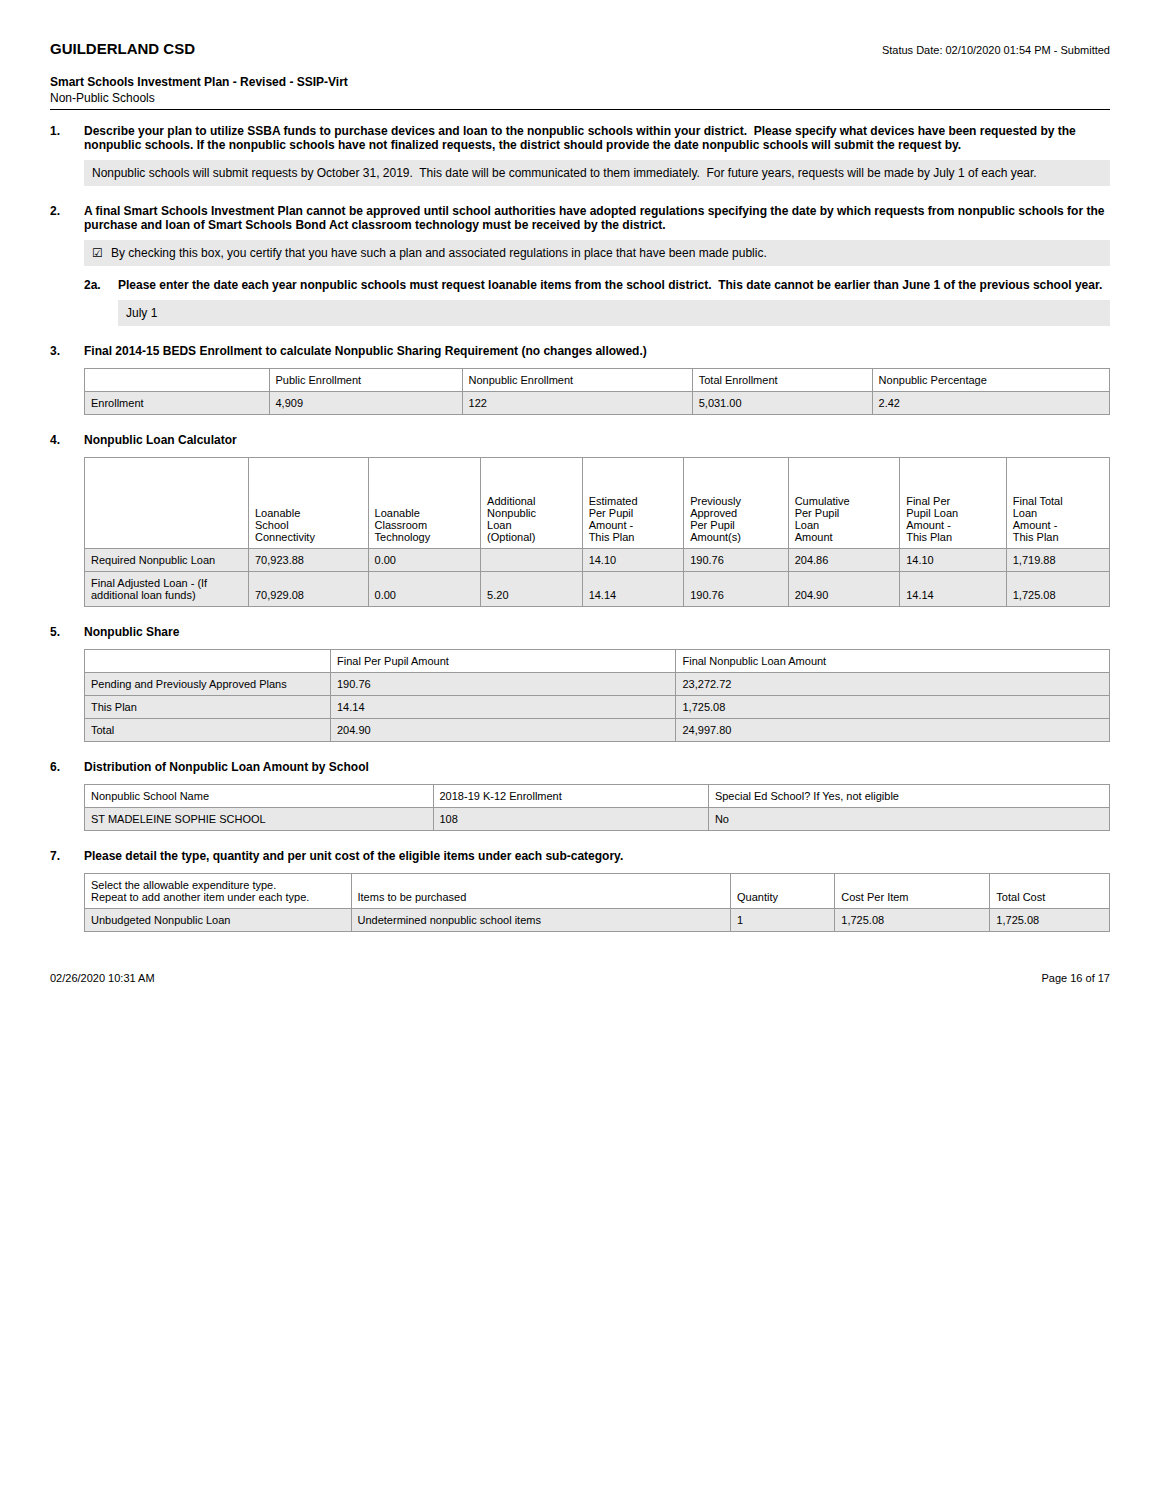GUILDERLAND CSD Status Date: 02/10/2020 01:54 PM - Submitted
Smart Schools Investment Plan - Revised - SSIP-Virt
Non-Public Schools
1. Describe your plan to utilize SSBA funds to purchase devices and loan to the nonpublic schools within your district. Please specify what devices have been requested by the nonpublic schools. If the nonpublic schools have not finalized requests, the district should provide the date nonpublic schools will submit the request by.
Nonpublic schools will submit requests by October 31, 2019. This date will be communicated to them immediately. For future years, requests will be made by July 1 of each year.
2. A final Smart Schools Investment Plan cannot be approved until school authorities have adopted regulations specifying the date by which requests from nonpublic schools for the purchase and loan of Smart Schools Bond Act classroom technology must be received by the district.
☑By checking this box, you certify that you have such a plan and associated regulations in place that have been made public.
2a. Please enter the date each year nonpublic schools must request loanable items from the school district. This date cannot be earlier than June 1 of the previous school year.
July 1
3. Final 2014-15 BEDS Enrollment to calculate Nonpublic Sharing Requirement (no changes allowed.)
| | Public Enrollment | Nonpublic Enrollment | Total Enrollment | Nonpublic Percentage |
| --- | --- | --- | --- | --- |
| Enrollment | 4,909 | 122 | 5,031.00 | 2.42 |
4. Nonpublic Loan Calculator
| | Loanable School Connectivity | Loanable Classroom Technology | Additional Nonpublic Loan (Optional) | Estimated Per Pupil Amount - This Plan | Previously Approved Per Pupil Amount(s) | Cumulative Per Pupil Loan Amount | Final Per Pupil Loan Amount - This Plan | Final Total Loan Amount - This Plan |
| --- | --- | --- | --- | --- | --- | --- | --- | --- |
| Required Nonpublic Loan | 70,923.88 | 0.00 | | 14.10 | 190.76 | 204.86 | 14.10 | 1,719.88 |
| Final Adjusted Loan - (If additional loan funds) | 70,929.08 | 0.00 | 5.20 | 14.14 | 190.76 | 204.90 | 14.14 | 1,725.08 |
5. Nonpublic Share
| | Final Per Pupil Amount | Final Nonpublic Loan Amount |
| --- | --- | --- |
| Pending and Previously Approved Plans | 190.76 | 23,272.72 |
| This Plan | 14.14 | 1,725.08 |
| Total | 204.90 | 24,997.80 |
6. Distribution of Nonpublic Loan Amount by School
| Nonpublic School Name | 2018-19 K-12 Enrollment | Special Ed School? If Yes, not eligible |
| --- | --- | --- |
| ST MADELEINE SOPHIE SCHOOL | 108 | No |
7. Please detail the type, quantity and per unit cost of the eligible items under each sub-category.
| Select the allowable expenditure type. Repeat to add another item under each type. | Items to be purchased | Quantity | Cost Per Item | Total Cost |
| --- | --- | --- | --- | --- |
| Unbudgeted Nonpublic Loan | Undetermined nonpublic school items | 1 | 1,725.08 | 1,725.08 |
02/26/2020 10:31 AM Page 16 of 17